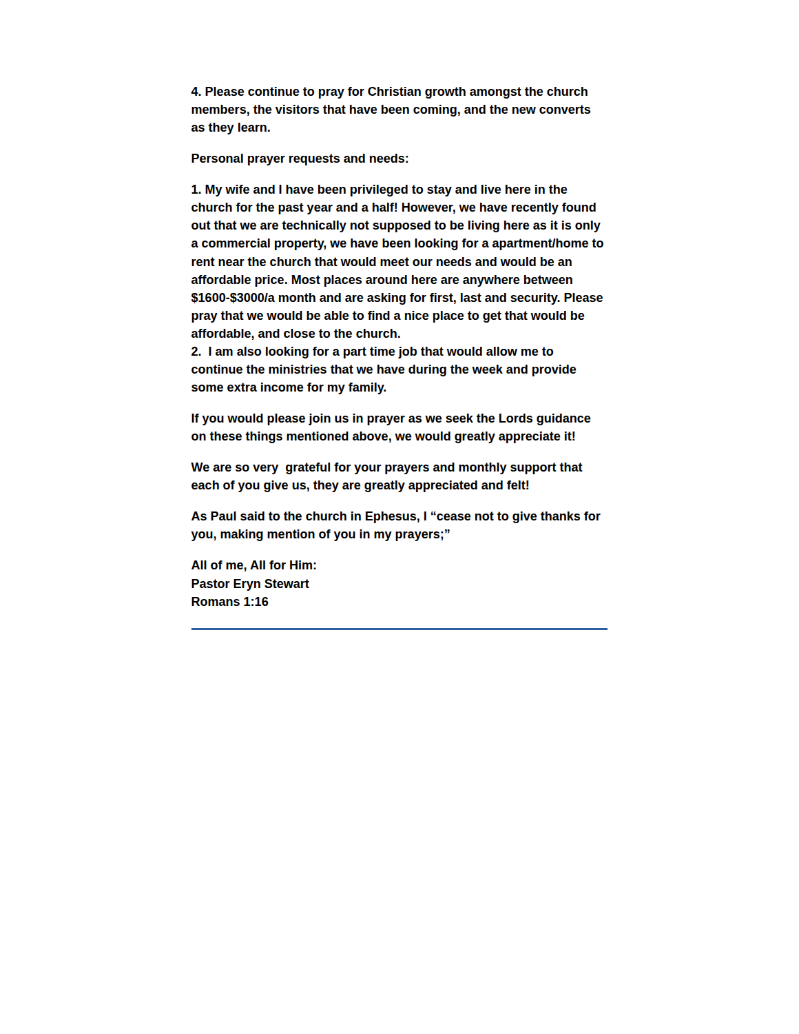4. Please continue to pray for Christian growth amongst the church members, the visitors that have been coming, and the new converts as they learn.
Personal prayer requests and needs:
1. My wife and I have been privileged to stay and live here in the church for the past year and a half! However, we have recently found out that we are technically not supposed to be living here as it is only a commercial property, we have been looking for a apartment/home to rent near the church that would meet our needs and would be an affordable price. Most places around here are anywhere between $1600-$3000/a month and are asking for first, last and security. Please pray that we would be able to find a nice place to get that would be affordable, and close to the church.
2. I am also looking for a part time job that would allow me to continue the ministries that we have during the week and provide some extra income for my family.
If you would please join us in prayer as we seek the Lords guidance on these things mentioned above, we would greatly appreciate it!
We are so very grateful for your prayers and monthly support that each of you give us, they are greatly appreciated and felt!
As Paul said to the church in Ephesus, I “cease not to give thanks for you, making mention of you in my prayers;”
All of me, All for Him:
Pastor Eryn Stewart
Romans 1:16